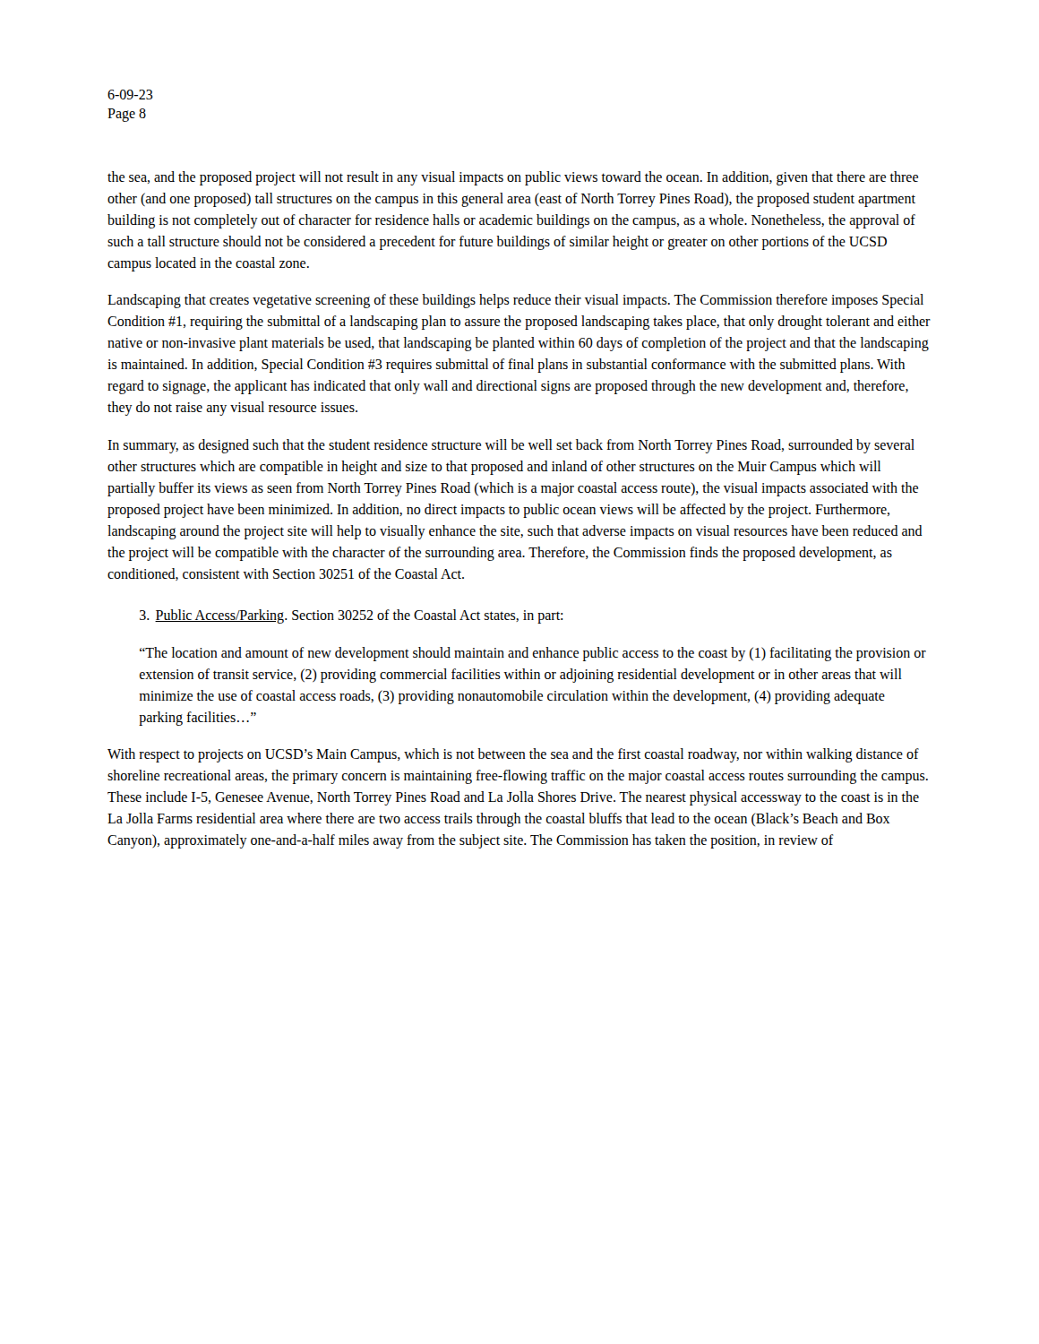6-09-23
Page 8
the sea, and the proposed project will not result in any visual impacts on public views toward the ocean. In addition, given that there are three other (and one proposed) tall structures on the campus in this general area (east of North Torrey Pines Road), the proposed student apartment building is not completely out of character for residence halls or academic buildings on the campus, as a whole. Nonetheless, the approval of such a tall structure should not be considered a precedent for future buildings of similar height or greater on other portions of the UCSD campus located in the coastal zone.
Landscaping that creates vegetative screening of these buildings helps reduce their visual impacts. The Commission therefore imposes Special Condition #1, requiring the submittal of a landscaping plan to assure the proposed landscaping takes place, that only drought tolerant and either native or non-invasive plant materials be used, that landscaping be planted within 60 days of completion of the project and that the landscaping is maintained. In addition, Special Condition #3 requires submittal of final plans in substantial conformance with the submitted plans. With regard to signage, the applicant has indicated that only wall and directional signs are proposed through the new development and, therefore, they do not raise any visual resource issues.
In summary, as designed such that the student residence structure will be well set back from North Torrey Pines Road, surrounded by several other structures which are compatible in height and size to that proposed and inland of other structures on the Muir Campus which will partially buffer its views as seen from North Torrey Pines Road (which is a major coastal access route), the visual impacts associated with the proposed project have been minimized. In addition, no direct impacts to public ocean views will be affected by the project. Furthermore, landscaping around the project site will help to visually enhance the site, such that adverse impacts on visual resources have been reduced and the project will be compatible with the character of the surrounding area. Therefore, the Commission finds the proposed development, as conditioned, consistent with Section 30251 of the Coastal Act.
3. Public Access/Parking. Section 30252 of the Coastal Act states, in part:
“The location and amount of new development should maintain and enhance public access to the coast by (1) facilitating the provision or extension of transit service, (2) providing commercial facilities within or adjoining residential development or in other areas that will minimize the use of coastal access roads, (3) providing nonautomobile circulation within the development, (4) providing adequate parking facilities…”
With respect to projects on UCSD’s Main Campus, which is not between the sea and the first coastal roadway, nor within walking distance of shoreline recreational areas, the primary concern is maintaining free-flowing traffic on the major coastal access routes surrounding the campus. These include I-5, Genesee Avenue, North Torrey Pines Road and La Jolla Shores Drive. The nearest physical accessway to the coast is in the La Jolla Farms residential area where there are two access trails through the coastal bluffs that lead to the ocean (Black’s Beach and Box Canyon), approximately one-and-a-half miles away from the subject site. The Commission has taken the position, in review of